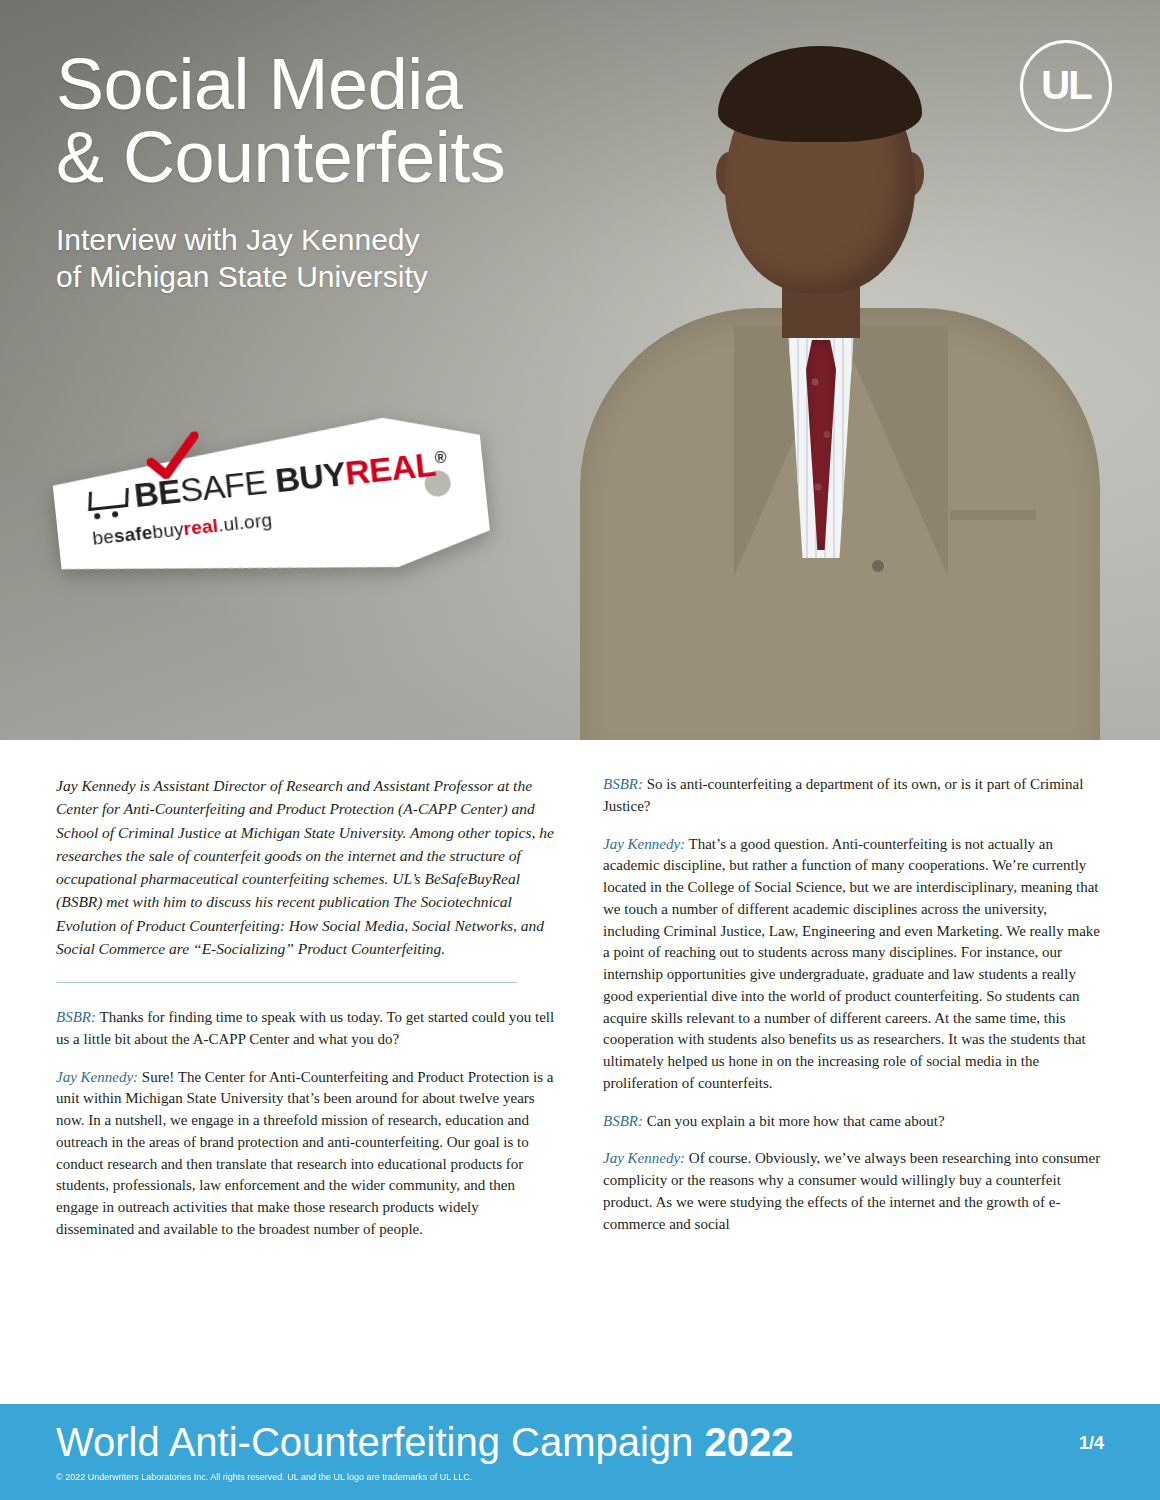UL
Social Media
& Counterfeits
Interview with Jay Kennedy
of Michigan State University
BESAFE BUYREAL®
besafebuyreal.ul.org
Jay Kennedy is Assistant Director of Research and Assistant Professor at the Center for Anti-Counterfeiting and Product Protection (A-CAPP Center) and School of Criminal Justice at Michigan State University. Among other topics, he researches the sale of counterfeit goods on the internet and the structure of occupational pharmaceutical counterfeiting schemes. UL’s BeSafeBuyReal (BSBR) met with him to discuss his recent publication The Sociotechnical Evolution of Product Counterfeiting: How Social Media, Social Networks, and Social Commerce are “E-Socializing” Product Counterfeiting.
BSBR: Thanks for finding time to speak with us today. To get started could you tell us a little bit about the A-CAPP Center and what you do?
Jay Kennedy: Sure! The Center for Anti-Counterfeiting and Product Protection is a unit within Michigan State University that’s been around for about twelve years now. In a nutshell, we engage in a threefold mission of research, education and outreach in the areas of brand protection and anti-counterfeiting. Our goal is to conduct research and then translate that research into educational products for students, professionals, law enforcement and the wider community, and then engage in outreach activities that make those research products widely disseminated and available to the broadest number of people.
BSBR: So is anti-counterfeiting a department of its own, or is it part of Criminal Justice?
Jay Kennedy: That’s a good question. Anti-counterfeiting is not actually an academic discipline, but rather a function of many cooperations. We’re currently located in the College of Social Science, but we are interdisciplinary, meaning that we touch a number of different academic disciplines across the university, including Criminal Justice, Law, Engineering and even Marketing. We really make a point of reaching out to students across many disciplines. For instance, our internship opportunities give undergraduate, graduate and law students a really good experiential dive into the world of product counterfeiting. So students can acquire skills relevant to a number of different careers. At the same time, this cooperation with students also benefits us as researchers. It was the students that ultimately helped us hone in on the increasing role of social media in the proliferation of counterfeits.
BSBR: Can you explain a bit more how that came about?
Jay Kennedy: Of course. Obviously, we’ve always been researching into consumer complicity or the reasons why a consumer would willingly buy a counterfeit product. As we were studying the effects of the internet and the growth of e-commerce and social
World Anti-Counterfeiting Campaign 2022
© 2022 Underwriters Laboratories Inc. All rights reserved. UL and the UL logo are trademarks of UL LLC.
1/4